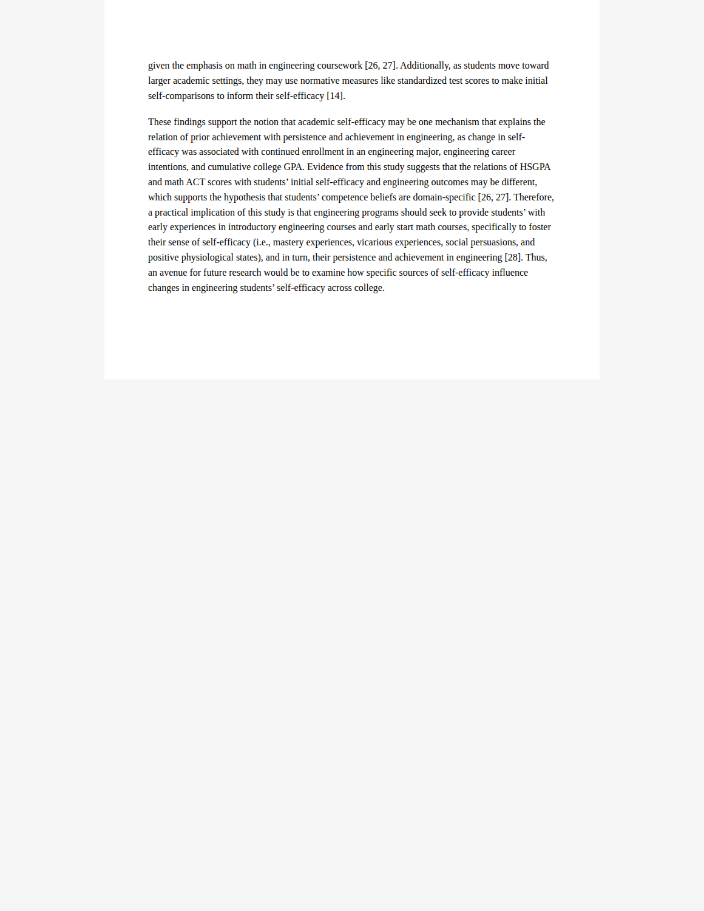given the emphasis on math in engineering coursework [26, 27]. Additionally, as students move toward larger academic settings, they may use normative measures like standardized test scores to make initial self-comparisons to inform their self-efficacy [14].
These findings support the notion that academic self-efficacy may be one mechanism that explains the relation of prior achievement with persistence and achievement in engineering, as change in self-efficacy was associated with continued enrollment in an engineering major, engineering career intentions, and cumulative college GPA. Evidence from this study suggests that the relations of HSGPA and math ACT scores with students’ initial self-efficacy and engineering outcomes may be different, which supports the hypothesis that students’ competence beliefs are domain-specific [26, 27]. Therefore, a practical implication of this study is that engineering programs should seek to provide students’ with early experiences in introductory engineering courses and early start math courses, specifically to foster their sense of self-efficacy (i.e., mastery experiences, vicarious experiences, social persuasions, and positive physiological states), and in turn, their persistence and achievement in engineering [28]. Thus, an avenue for future research would be to examine how specific sources of self-efficacy influence changes in engineering students’ self-efficacy across college.